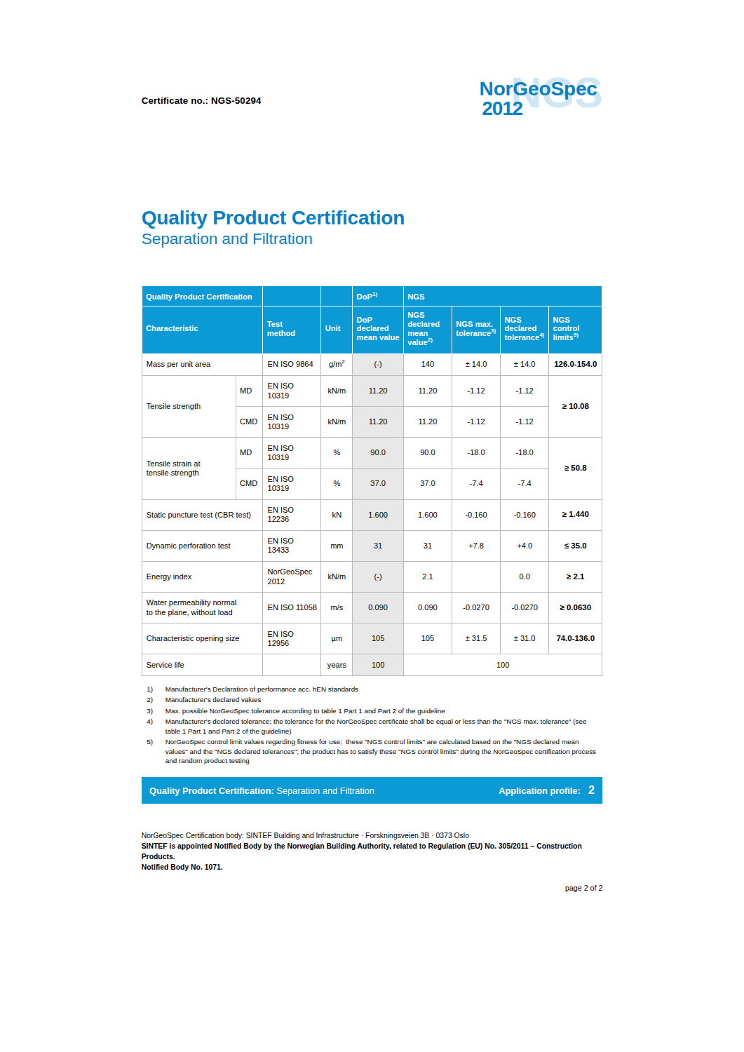Certificate no.: NGS-50294
NGS
NorGeoSpec
2012
Quality Product Certification
Separation and Filtration
| Quality Product Certification | | | DoP 1) | NGS |
| --- | --- | --- | --- | --- |
| Characteristic | Test method | Unit | DoP declared mean value | NGS declared mean value 2) | NGS max. tolerance 3) | NGS declared tolerance 4) | NGS control limits 5) |
| Mass per unit area | EN ISO 9864 | g/m 2 | (-) | 140 | ± 14.0 | ± 14.0 | 126.0-154.0 |
| Tensile strength | MD | EN ISO 10319 | kN/m | 11.20 | 11.20 | -1.12 | -1.12 | ≥ 10.08 |
| CMD | EN ISO 10319 | kN/m | 11.20 | 11.20 | -1.12 | -1.12 |
| Tensile strain at tensile strength | MD | EN ISO 10319 | % | 90.0 | 90.0 | -18.0 | -18.0 | ≥ 50.8 |
| CMD | EN ISO 10319 | % | 37.0 | 37.0 | -7.4 | -7.4 |
| Static puncture test (CBR test) | EN ISO 12236 | kN | 1.600 | 1.600 | -0.160 | -0.160 | ≥ 1.440 |
| Dynamic perforation test | EN ISO 13433 | mm | 31 | 31 | +7.8 | +4.0 | ≤ 35.0 |
| Energy index | NorGeoSpec 2012 | kN/m | (-) | 2.1 | | 0.0 | ≥ 2.1 |
| Water permeability normal to the plane, without load | EN ISO 11058 | m/s | 0.090 | 0.090 | -0.0270 | -0.0270 | ≥ 0.0630 |
| Characteristic opening size | EN ISO 12956 | µm | 105 | 105 | ± 31.5 | ± 31.0 | 74.0-136.0 |
| Service life | | years | 100 | 100 |
Manufacturer's Declaration of performance acc. hEN standards
Manufacturer's declared values
Max. possible NorGeoSpec tolerance according to table 1 Part 1 and Part 2 of the guideline
Manufacturer's declared tolerance; the tolerance for the NorGeoSpec certificate shall be equal or less than the "NGS max. tolerance" (see table 1 Part 1 and Part 2 of the guideline)
NorGeoSpec control limit values regarding fitness for use; these "NGS control limits" are calculated based on the "NGS declared mean values" and the "NGS declared tolerances"; the product has to satisfy these "NGS control limits" during the NorGeoSpec certification process and random product testing
Quality Product Certification: Separation and Filtration
Application profile:2
NorGeoSpec Certification body: SINTEF Building and Infrastructure · Forskningsveien 3B · 0373 Oslo
SINTEF is appointed Notified Body by the Norwegian Building Authority, related to Regulation (EU) No. 305/2011 – Construction Products.
Notified Body No. 1071.
page 2 of 2